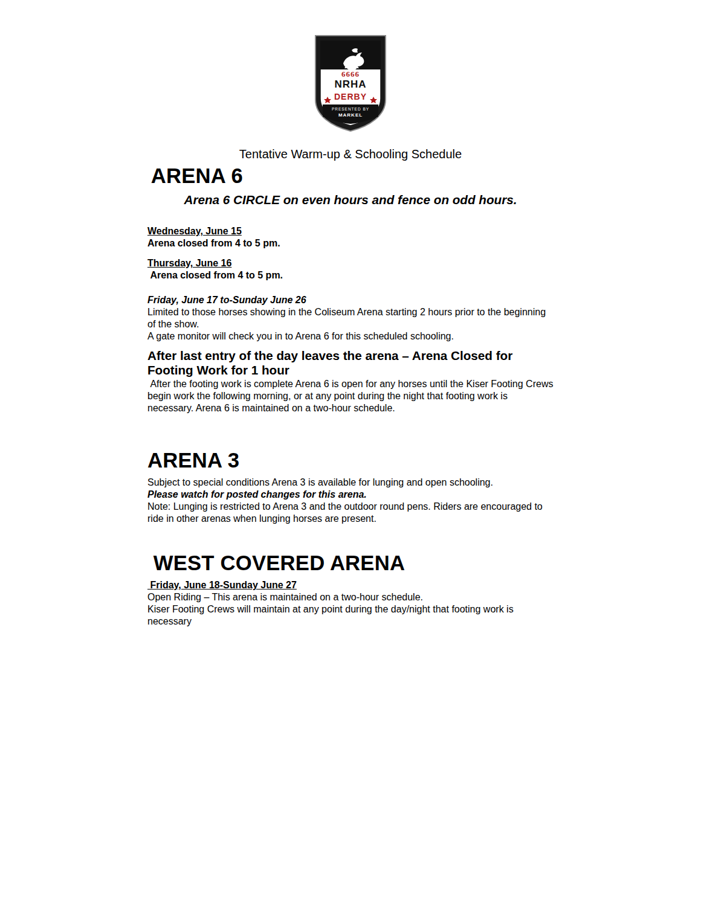6666 NRHA Derby presented by Markel 6666 NRHA DERBY PRESENTED BY MARKEL
Tentative Warm-up & Schooling Schedule
ARENA 6
Arena 6 CIRCLE on even hours and fence on odd hours.
Wednesday, June 15
Arena closed from 4 to 5 pm.
Thursday, June 16
Arena closed from 4 to 5 pm.
Friday, June 17 to-Sunday June 26
Limited to those horses showing in the Coliseum Arena starting 2 hours prior to the beginning of the show.
A gate monitor will check you in to Arena 6 for this scheduled schooling.
After last entry of the day leaves the arena – Arena Closed for Footing Work for 1 hour
After the footing work is complete Arena 6 is open for any horses until the Kiser Footing Crews begin work the following morning, or at any point during the night that footing work is necessary. Arena 6 is maintained on a two-hour schedule.
ARENA 3
Subject to special conditions Arena 3 is available for lunging and open schooling.
Please watch for posted changes for this arena.
Note: Lunging is restricted to Arena 3 and the outdoor round pens. Riders are encouraged to ride in other arenas when lunging horses are present.
WEST COVERED ARENA
Friday, June 18-Sunday June 27
Open Riding – This arena is maintained on a two-hour schedule.
Kiser Footing Crews will maintain at any point during the day/night that footing work is necessary